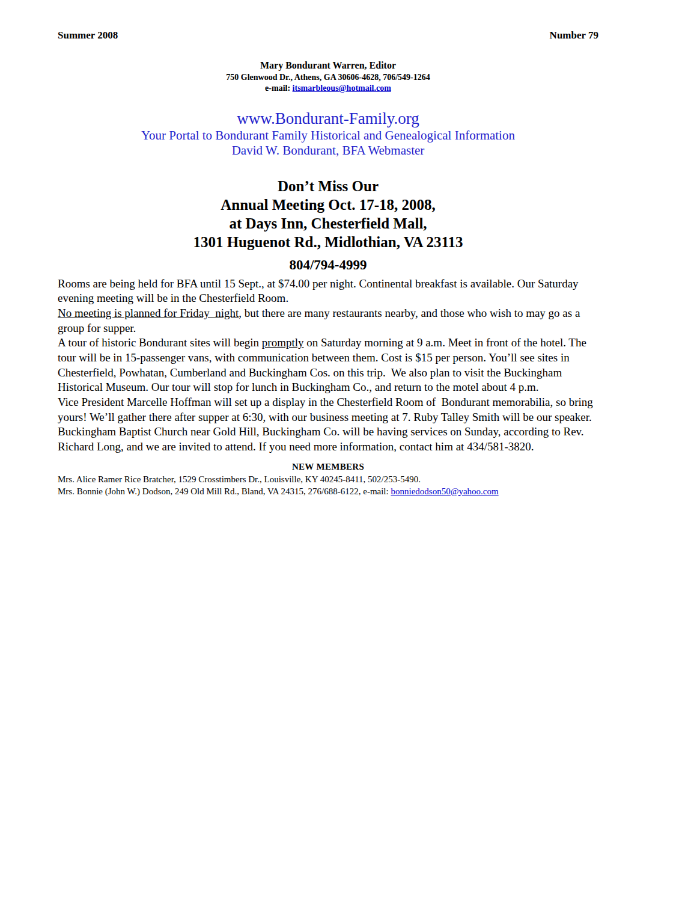Summer 2008 Number 79
Mary Bondurant Warren, Editor
750 Glenwood Dr., Athens, GA 30606-4628, 706/549-1264
e-mail: itsmarbleous@hotmail.com
www.Bondurant-Family.org
Your Portal to Bondurant Family Historical and Genealogical Information
David W. Bondurant, BFA Webmaster
Don’t Miss Our
Annual Meeting Oct. 17-18, 2008,
at Days Inn, Chesterfield Mall,
1301 Huguenot Rd., Midlothian, VA 23113
804/794-4999
Rooms are being held for BFA until 15 Sept., at $74.00 per night. Continental breakfast is available. Our Saturday evening meeting will be in the Chester­field Room.
No meeting is planned for Friday night, but there are many restaurants nearby, and those who wish to may go as a group for supper.
A tour of historic Bondurant sites will begin promptly on Saturday morning at 9 a.m. Meet in front of the hotel. The tour will be in 15-passenger vans, with communication between them. Cost is $15 per person. You’ll see sites in Chesterfield, Powhatan, Cumberland and Buckingham Cos. on this trip. We also plan to visit the Buckingham Historical Museum. Our tour will stop for lunch in Buckingham Co., and return to the motel about 4 p.m.
Vice President Marcelle Hoffman will set up a display in the Chesterfield Room of Bondurant memorabilia, so bring yours! We’ll gather there after supper at 6:30, with our business meeting at 7. Ruby Talley Smith will be our speaker.
Buckingham Baptist Church near Gold Hill, Buckingham Co. will be having services on Sunday, according to Rev. Richard Long, and we are invited to attend. If you need more information, contact him at 434/581-3820.
NEW MEMBERS
Mrs. Alice Ramer Rice Bratcher, 1529 Crosstimbers Dr., Louisville, KY 40245-8411, 502/253-5490.
Mrs. Bonnie (John W.) Dodson, 249 Old Mill Rd., Bland, VA 24315, 276/688-6122, e-mail: bonniedodson50@yahoo.com